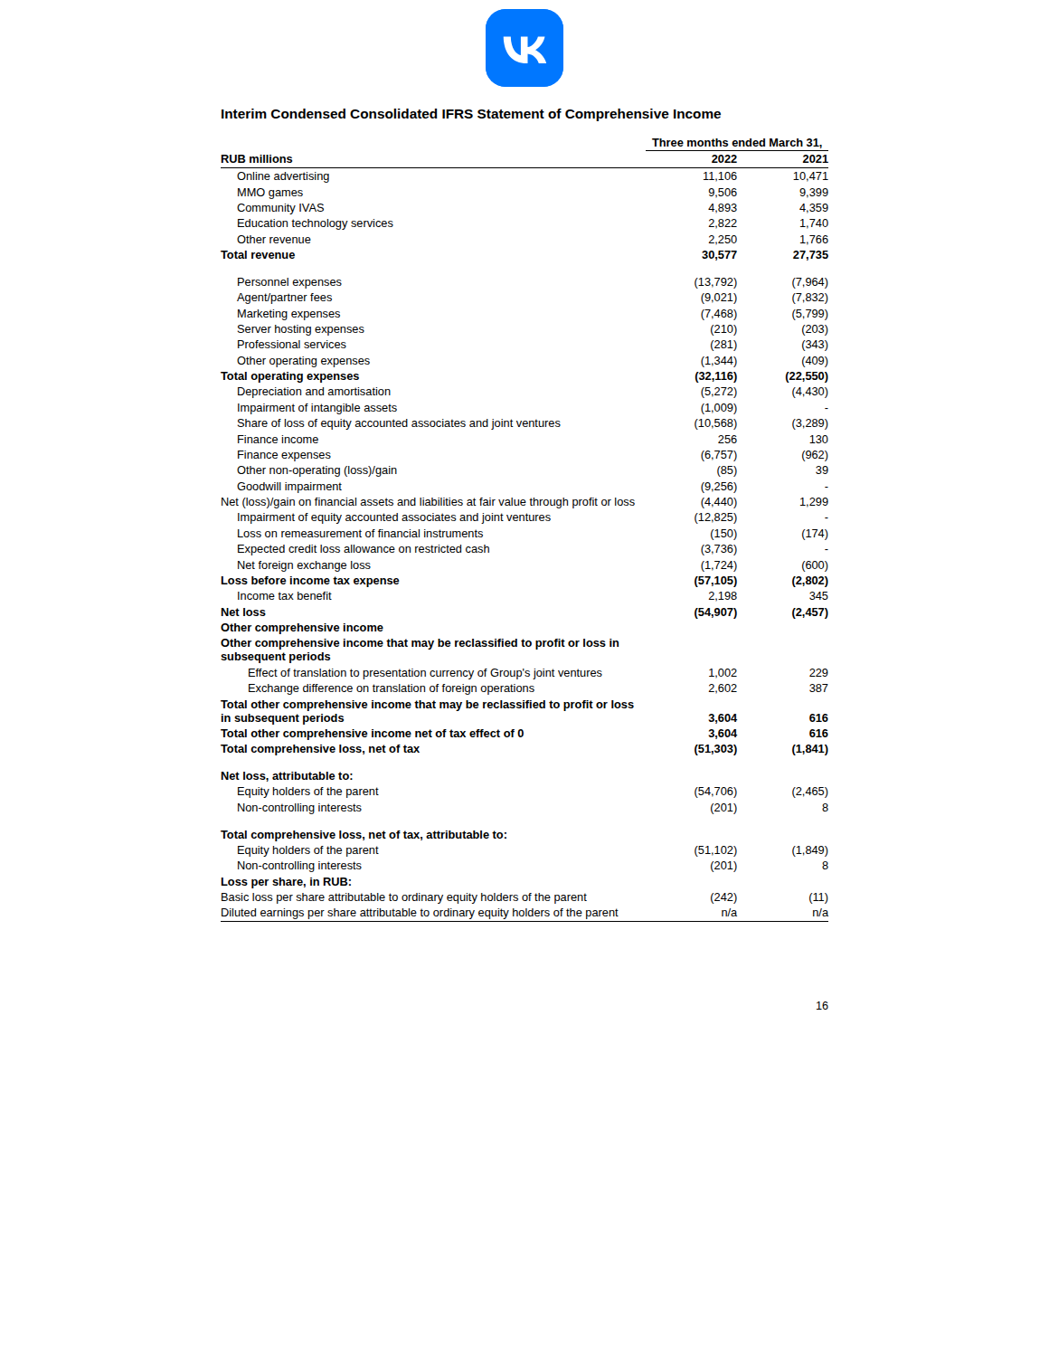Interim Condensed Consolidated IFRS Statement of Comprehensive Income
| RUB millions | Three months ended March 31, |
| --- | --- |
| 2022 | 2021 |
| Online advertising | 11,106 | 10,471 |
| MMO games | 9,506 | 9,399 |
| Community IVAS | 4,893 | 4,359 |
| Education technology services | 2,822 | 1,740 |
| Other revenue | 2,250 | 1,766 |
| Total revenue | 30,577 | 27,735 |
| Personnel expenses | (13,792) | (7,964) |
| Agent/partner fees | (9,021) | (7,832) |
| Marketing expenses | (7,468) | (5,799) |
| Server hosting expenses | (210) | (203) |
| Professional services | (281) | (343) |
| Other operating expenses | (1,344) | (409) |
| Total operating expenses | (32,116) | (22,550) |
| Depreciation and amortisation | (5,272) | (4,430) |
| Impairment of intangible assets | (1,009) | - |
| Share of loss of equity accounted associates and joint ventures | (10,568) | (3,289) |
| Finance income | 256 | 130 |
| Finance expenses | (6,757) | (962) |
| Other non-operating (loss)/gain | (85) | 39 |
| Goodwill impairment | (9,256) | - |
| Net (loss)/gain on financial assets and liabilities at fair value through profit or loss | (4,440) | 1,299 |
| Impairment of equity accounted associates and joint ventures | (12,825) | - |
| Loss on remeasurement of financial instruments | (150) | (174) |
| Expected credit loss allowance on restricted cash | (3,736) | - |
| Net foreign exchange loss | (1,724) | (600) |
| Loss before income tax expense | (57,105) | (2,802) |
| Income tax benefit | 2,198 | 345 |
| Net loss | (54,907) | (2,457) |
| Other comprehensive income | | |
| Other comprehensive income that may be reclassified to profit or loss in subsequent periods | | |
| Effect of translation to presentation currency of Group's joint ventures | 1,002 | 229 |
| Exchange difference on translation of foreign operations | 2,602 | 387 |
| Total other comprehensive income that may be reclassified to profit or loss in subsequent periods | 3,604 | 616 |
| Total other comprehensive income net of tax effect of 0 | 3,604 | 616 |
| Total comprehensive loss, net of tax | (51,303) | (1,841) |
| Net loss, attributable to: | | |
| Equity holders of the parent | (54,706) | (2,465) |
| Non-controlling interests | (201) | 8 |
| Total comprehensive loss, net of tax, attributable to: | | |
| Equity holders of the parent | (51,102) | (1,849) |
| Non-controlling interests | (201) | 8 |
| Loss per share, in RUB: | | |
| Basic loss per share attributable to ordinary equity holders of the parent | (242) | (11) |
| Diluted earnings per share attributable to ordinary equity holders of the parent | n/a | n/a |
16